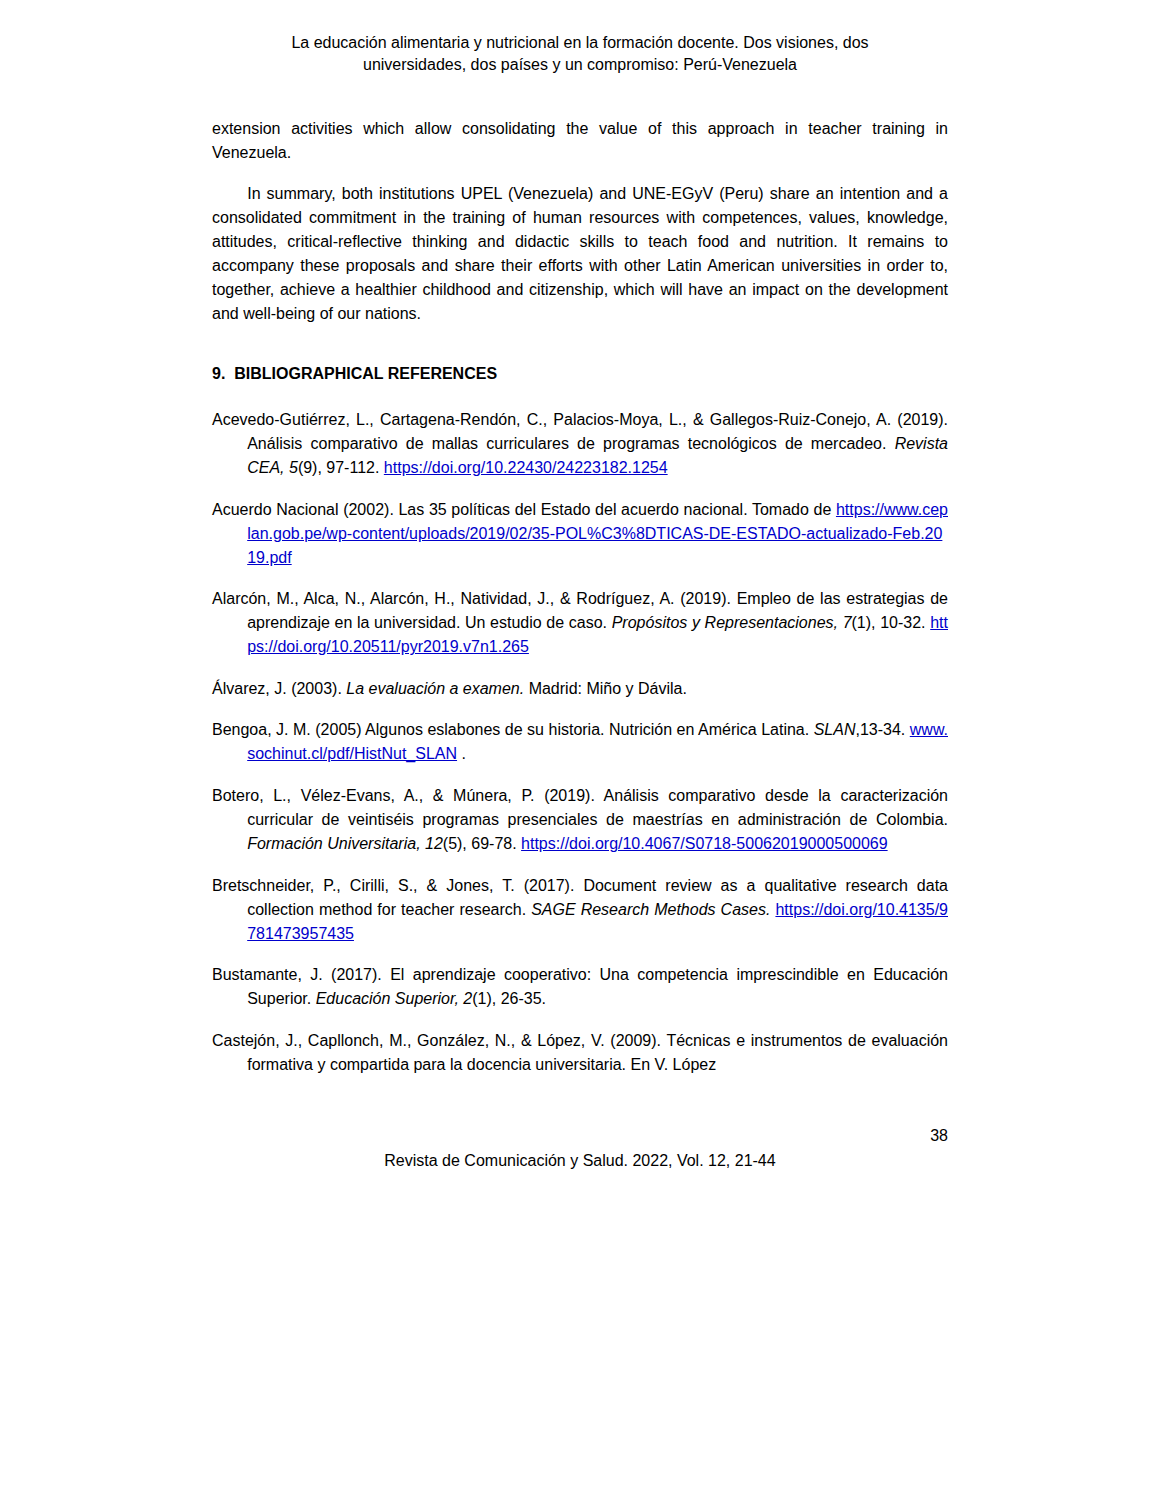La educación alimentaria y nutricional en la formación docente. Dos visiones, dos
universidades, dos países y un compromiso: Perú-Venezuela
extension activities which allow consolidating the value of this approach in teacher training in Venezuela.
In summary, both institutions UPEL (Venezuela) and UNE-EGyV (Peru) share an intention and a consolidated commitment in the training of human resources with competences, values, knowledge, attitudes, critical-reflective thinking and didactic skills to teach food and nutrition. It remains to accompany these proposals and share their efforts with other Latin American universities in order to, together, achieve a healthier childhood and citizenship, which will have an impact on the development and well-being of our nations.
9. BIBLIOGRAPHICAL REFERENCES
Acevedo-Gutiérrez, L., Cartagena-Rendón, C., Palacios-Moya, L., & Gallegos-Ruiz-Conejo, A. (2019). Análisis comparativo de mallas curriculares de programas tecnológicos de mercadeo. Revista CEA, 5(9), 97-112. https://doi.org/10.22430/24223182.1254
Acuerdo Nacional (2002). Las 35 políticas del Estado del acuerdo nacional. Tomado de https://www.ceplan.gob.pe/wp-content/uploads/2019/02/35-POL%C3%8DTICAS-DE-ESTADO-actualizado-Feb.2019.pdf
Alarcón, M., Alca, N., Alarcón, H., Natividad, J., & Rodríguez, A. (2019). Empleo de las estrategias de aprendizaje en la universidad. Un estudio de caso. Propósitos y Representaciones, 7(1), 10-32. https://doi.org/10.20511/pyr2019.v7n1.265
Álvarez, J. (2003). La evaluación a examen. Madrid: Miño y Dávila.
Bengoa, J. M. (2005) Algunos eslabones de su historia. Nutrición en América Latina. SLAN,13-34. www.sochinut.cl/pdf/HistNut_SLAN .
Botero, L., Vélez-Evans, A., & Múnera, P. (2019). Análisis comparativo desde la caracterización curricular de veintiséis programas presenciales de maestrías en administración de Colombia. Formación Universitaria, 12(5), 69-78. https://doi.org/10.4067/S0718-50062019000500069
Bretschneider, P., Cirilli, S., & Jones, T. (2017). Document review as a qualitative research data collection method for teacher research. SAGE Research Methods Cases. https://doi.org/10.4135/9781473957435
Bustamante, J. (2017). El aprendizaje cooperativo: Una competencia imprescindible en Educación Superior. Educación Superior, 2(1), 26-35.
Castejón, J., Capllonch, M., González, N., & López, V. (2009). Técnicas e instrumentos de evaluación formativa y compartida para la docencia universitaria. En V. López
38
Revista de Comunicación y Salud. 2022, Vol. 12, 21-44